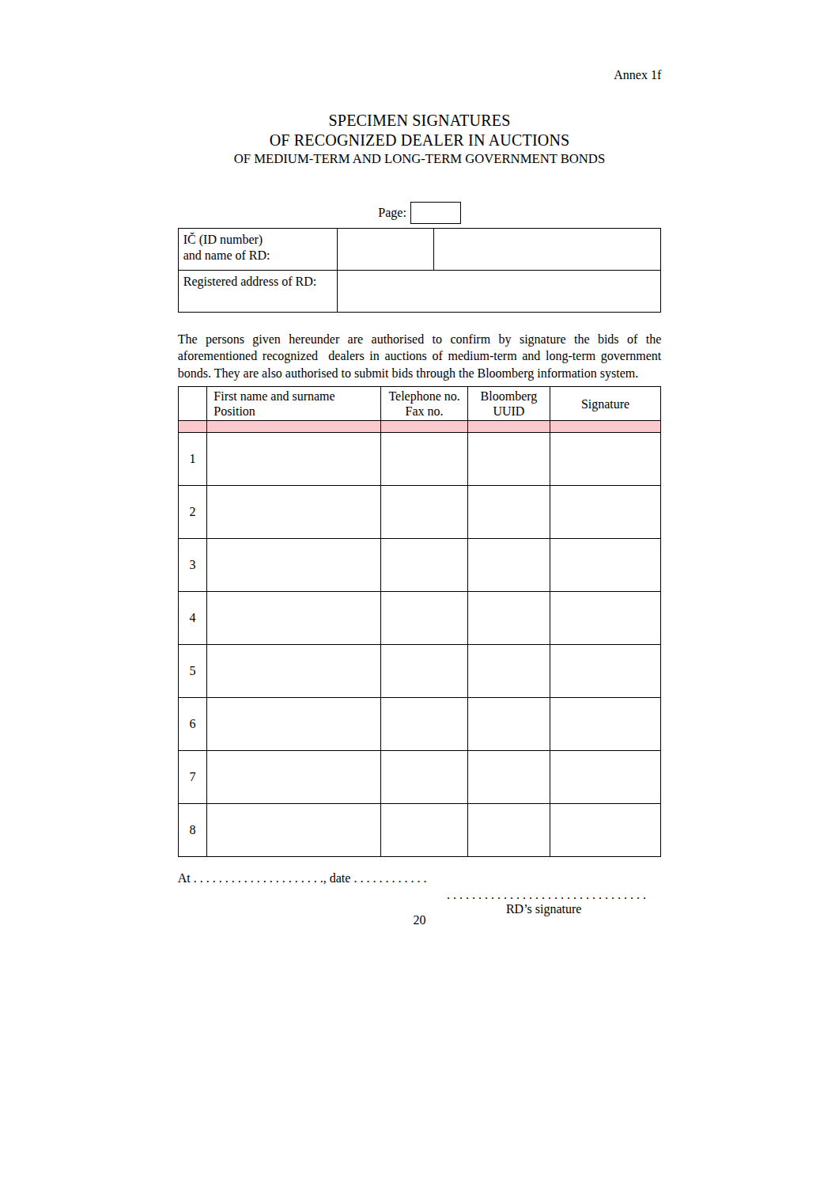Annex 1f
SPECIMEN SIGNATURES OF RECOGNIZED DEALER IN AUCTIONS
OF MEDIUM-TERM AND LONG-TERM GOVERNMENT BONDS
Page:
| IČ (ID number) and name of RD: | | |
| Registered address of RD: | |
The persons given hereunder are authorised to confirm by signature the bids of the aforementioned recognized dealers in auctions of medium-term and long-term government bonds. They are also authorised to submit bids through the Bloomberg information system.
| | First name and surname Position | Telephone no. Fax no. | Bloomberg UUID | Signature |
| --- | --- | --- | --- | --- |
| 1 | | | | |
| 2 | | | | |
| 3 | | | | |
| 4 | | | | |
| 5 | | | | |
| 6 | | | | |
| 7 | | | | |
| 8 | | | | |
At . . . . . . . . . . . . . . . . . . . . ., date . . . . . . . . . . . .
. . . . . . . . . . . . . . . . . . . . . . . . . . . . . . . .
RD’s signature
20